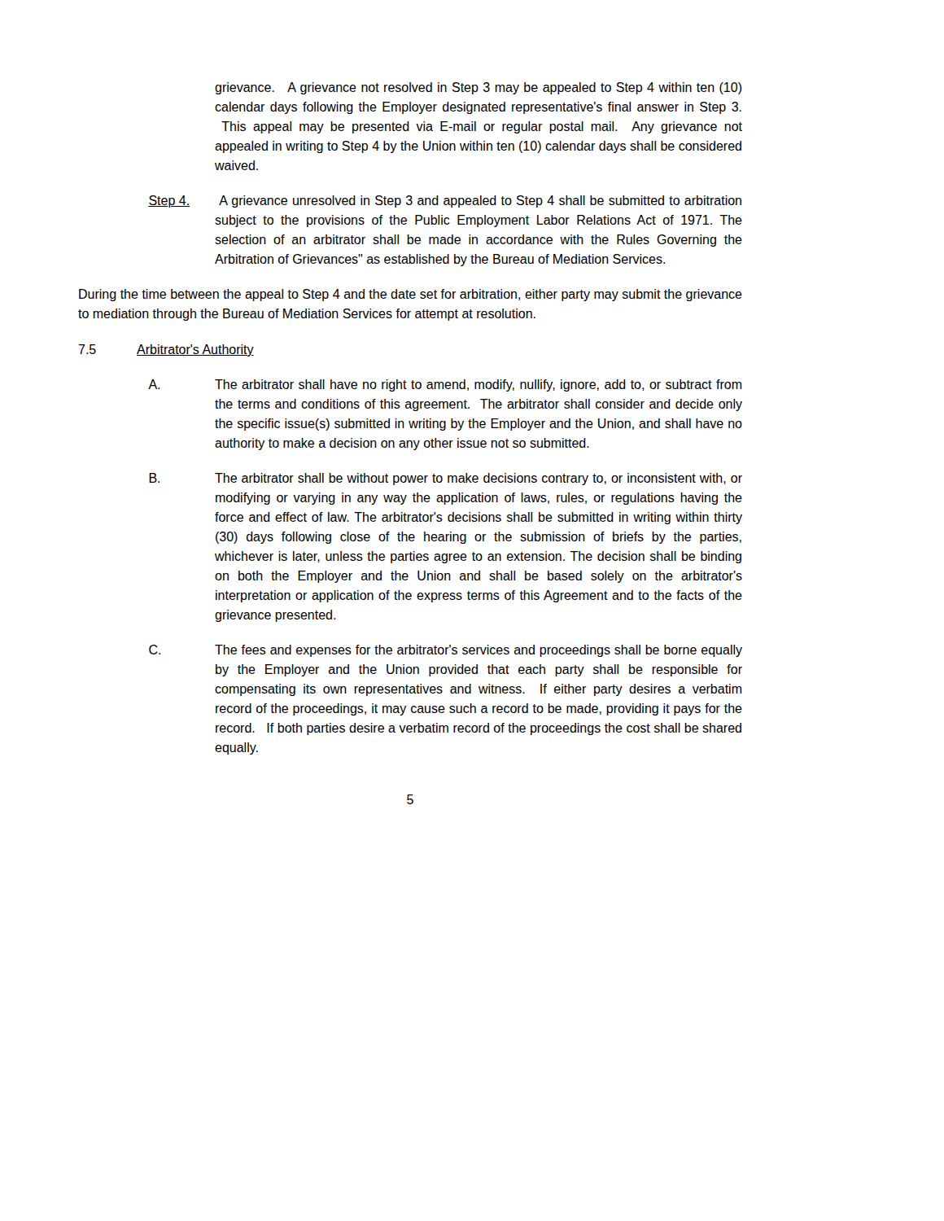grievance. A grievance not resolved in Step 3 may be appealed to Step 4 within ten (10) calendar days following the Employer designated representative's final answer in Step 3. This appeal may be presented via E-mail or regular postal mail. Any grievance not appealed in writing to Step 4 by the Union within ten (10) calendar days shall be considered waived.
Step 4. A grievance unresolved in Step 3 and appealed to Step 4 shall be submitted to arbitration subject to the provisions of the Public Employment Labor Relations Act of 1971. The selection of an arbitrator shall be made in accordance with the Rules Governing the Arbitration of Grievances" as established by the Bureau of Mediation Services.
During the time between the appeal to Step 4 and the date set for arbitration, either party may submit the grievance to mediation through the Bureau of Mediation Services for attempt at resolution.
7.5 Arbitrator's Authority
A. The arbitrator shall have no right to amend, modify, nullify, ignore, add to, or subtract from the terms and conditions of this agreement. The arbitrator shall consider and decide only the specific issue(s) submitted in writing by the Employer and the Union, and shall have no authority to make a decision on any other issue not so submitted.
B. The arbitrator shall be without power to make decisions contrary to, or inconsistent with, or modifying or varying in any way the application of laws, rules, or regulations having the force and effect of law. The arbitrator's decisions shall be submitted in writing within thirty (30) days following close of the hearing or the submission of briefs by the parties, whichever is later, unless the parties agree to an extension. The decision shall be binding on both the Employer and the Union and shall be based solely on the arbitrator's interpretation or application of the express terms of this Agreement and to the facts of the grievance presented.
C. The fees and expenses for the arbitrator's services and proceedings shall be borne equally by the Employer and the Union provided that each party shall be responsible for compensating its own representatives and witness. If either party desires a verbatim record of the proceedings, it may cause such a record to be made, providing it pays for the record. If both parties desire a verbatim record of the proceedings the cost shall be shared equally.
5